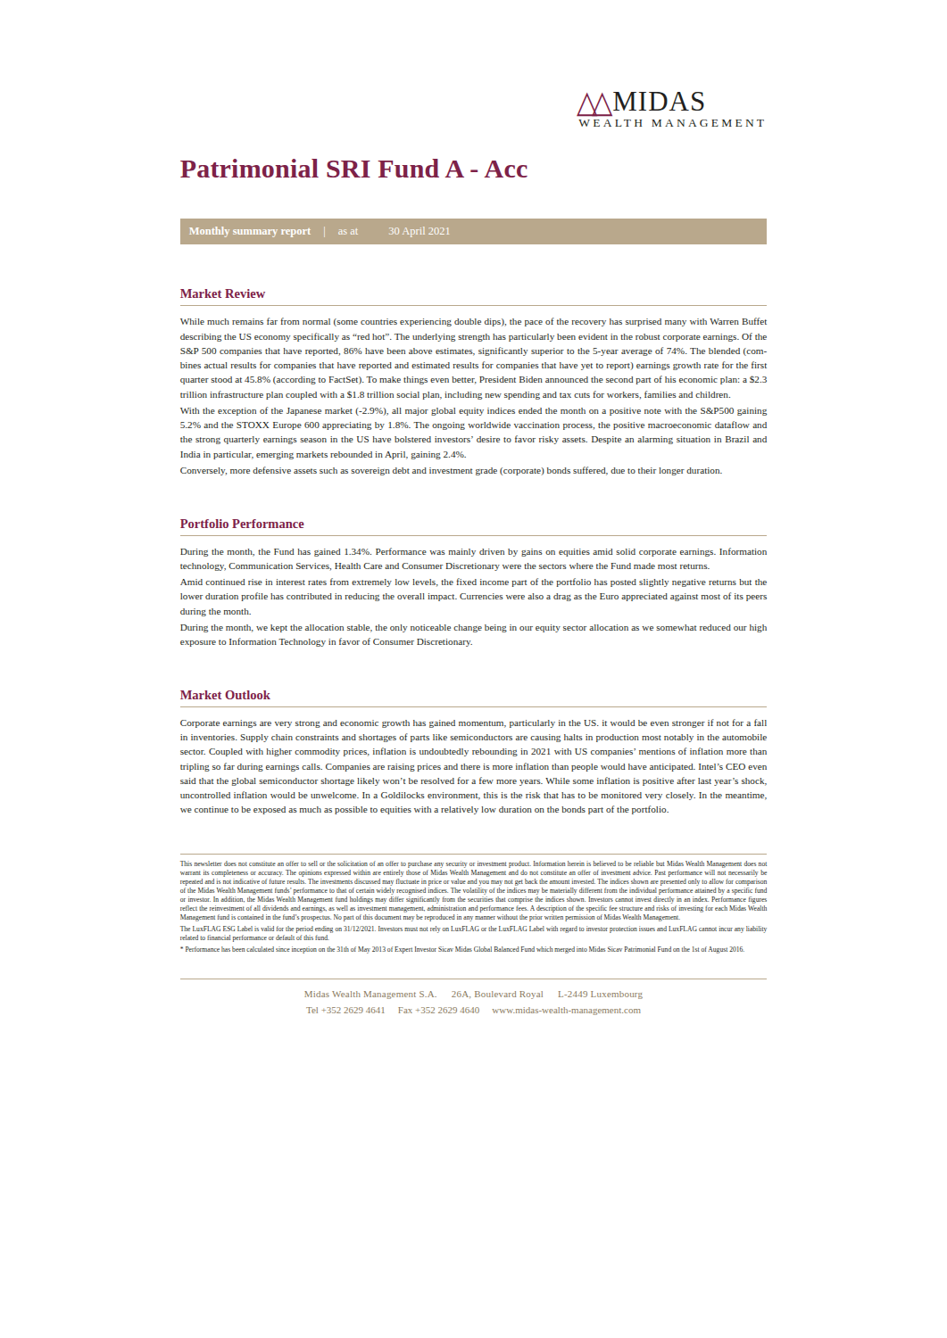△△ MIDAS
WEALTH MANAGEMENT
Patrimonial SRI Fund A - Acc
Monthly summary report | as at 30 April 2021
Market Review
While much remains far from normal (some countries experiencing double dips), the pace of the recovery has surprised many with Warren Buffet describing the US economy specifically as “red hot”. The underlying strength has particularly been evident in the robust corporate earnings. Of the S&P 500 companies that have reported, 86% have been above estimates, significantly superior to the 5-year average of 74%. The blended (combines actual results for companies that have reported and estimated results for companies that have yet to report) earnings growth rate for the first quarter stood at 45.8% (according to FactSet). To make things even better, President Biden announced the second part of his economic plan: a $2.3 trillion infrastructure plan coupled with a $1.8 trillion social plan, including new spending and tax cuts for workers, families and children.
With the exception of the Japanese market (-2.9%), all major global equity indices ended the month on a positive note with the S&P500 gaining 5.2% and the STOXX Europe 600 appreciating by 1.8%. The ongoing worldwide vaccination process, the positive macroeconomic dataflow and the strong quarterly earnings season in the US have bolstered investors’ desire to favor risky assets. Despite an alarming situation in Brazil and India in particular, emerging markets rebounded in April, gaining 2.4%.
Conversely, more defensive assets such as sovereign debt and investment grade (corporate) bonds suffered, due to their longer duration.
Portfolio Performance
During the month, the Fund has gained 1.34%. Performance was mainly driven by gains on equities amid solid corporate earnings. Information technology, Communication Services, Health Care and Consumer Discretionary were the sectors where the Fund made most returns.
Amid continued rise in interest rates from extremely low levels, the fixed income part of the portfolio has posted slightly negative returns but the lower duration profile has contributed in reducing the overall impact. Currencies were also a drag as the Euro appreciated against most of its peers during the month.
During the month, we kept the allocation stable, the only noticeable change being in our equity sector allocation as we somewhat reduced our high exposure to Information Technology in favor of Consumer Discretionary.
Market Outlook
Corporate earnings are very strong and economic growth has gained momentum, particularly in the US. it would be even stronger if not for a fall in inventories. Supply chain constraints and shortages of parts like semiconductors are causing halts in production most notably in the automobile sector. Coupled with higher commodity prices, inflation is undoubtedly rebounding in 2021 with US companies’ mentions of inflation more than tripling so far during earnings calls. Companies are raising prices and there is more inflation than people would have anticipated. Intel’s CEO even said that the global semiconductor shortage likely won’t be resolved for a few more years. While some inflation is positive after last year’s shock, uncontrolled inflation would be unwelcome. In a Goldilocks environment, this is the risk that has to be monitored very closely. In the meantime, we continue to be exposed as much as possible to equities with a relatively low duration on the bonds part of the portfolio.
This newsletter does not constitute an offer to sell or the solicitation of an offer to purchase any security or investment product. Information herein is believed to be reliable but Midas Wealth Management does not warrant its completeness or accuracy. The opinions expressed within are entirely those of Midas Wealth Management and do not constitute an offer of investment advice. Past performance will not necessarily be repeated and is not indicative of future results. The investments discussed may fluctuate in price or value and you may not get back the amount invested. The indices shown are presented only to allow for comparison of the Midas Wealth Management funds’ performance to that of certain widely recognised indices. The volatility of the indices may be materially different from the individual performance attained by a specific fund or investor. In addition, the Midas Wealth Management fund holdings may differ significantly from the securities that comprise the indices shown. Investors cannot invest directly in an index. Performance figures reflect the reinvestment of all dividends and earnings, as well as investment management, administration and performance fees. A description of the specific fee structure and risks of investing for each Midas Wealth Management fund is contained in the fund’s prospectus. No part of this document may be reproduced in any manner without the prior written permission of Midas Wealth Management.
The LuxFLAG ESG Label is valid for the period ending on 31/12/2021. Investors must not rely on LuxFLAG or the LuxFLAG Label with regard to investor protection issues and LuxFLAG cannot incur any liability related to financial performance or default of this fund.
* Performance has been calculated since inception on the 31th of May 2013 of Expert Investor Sicav Midas Global Balanced Fund which merged into Midas Sicav Patrimonial Fund on the 1st of August 2016.
Midas Wealth Management S.A. 26A, Boulevard Royal L-2449 Luxembourg
Tel +352 2629 4641 Fax +352 2629 4640 www.midas-wealth-management.com